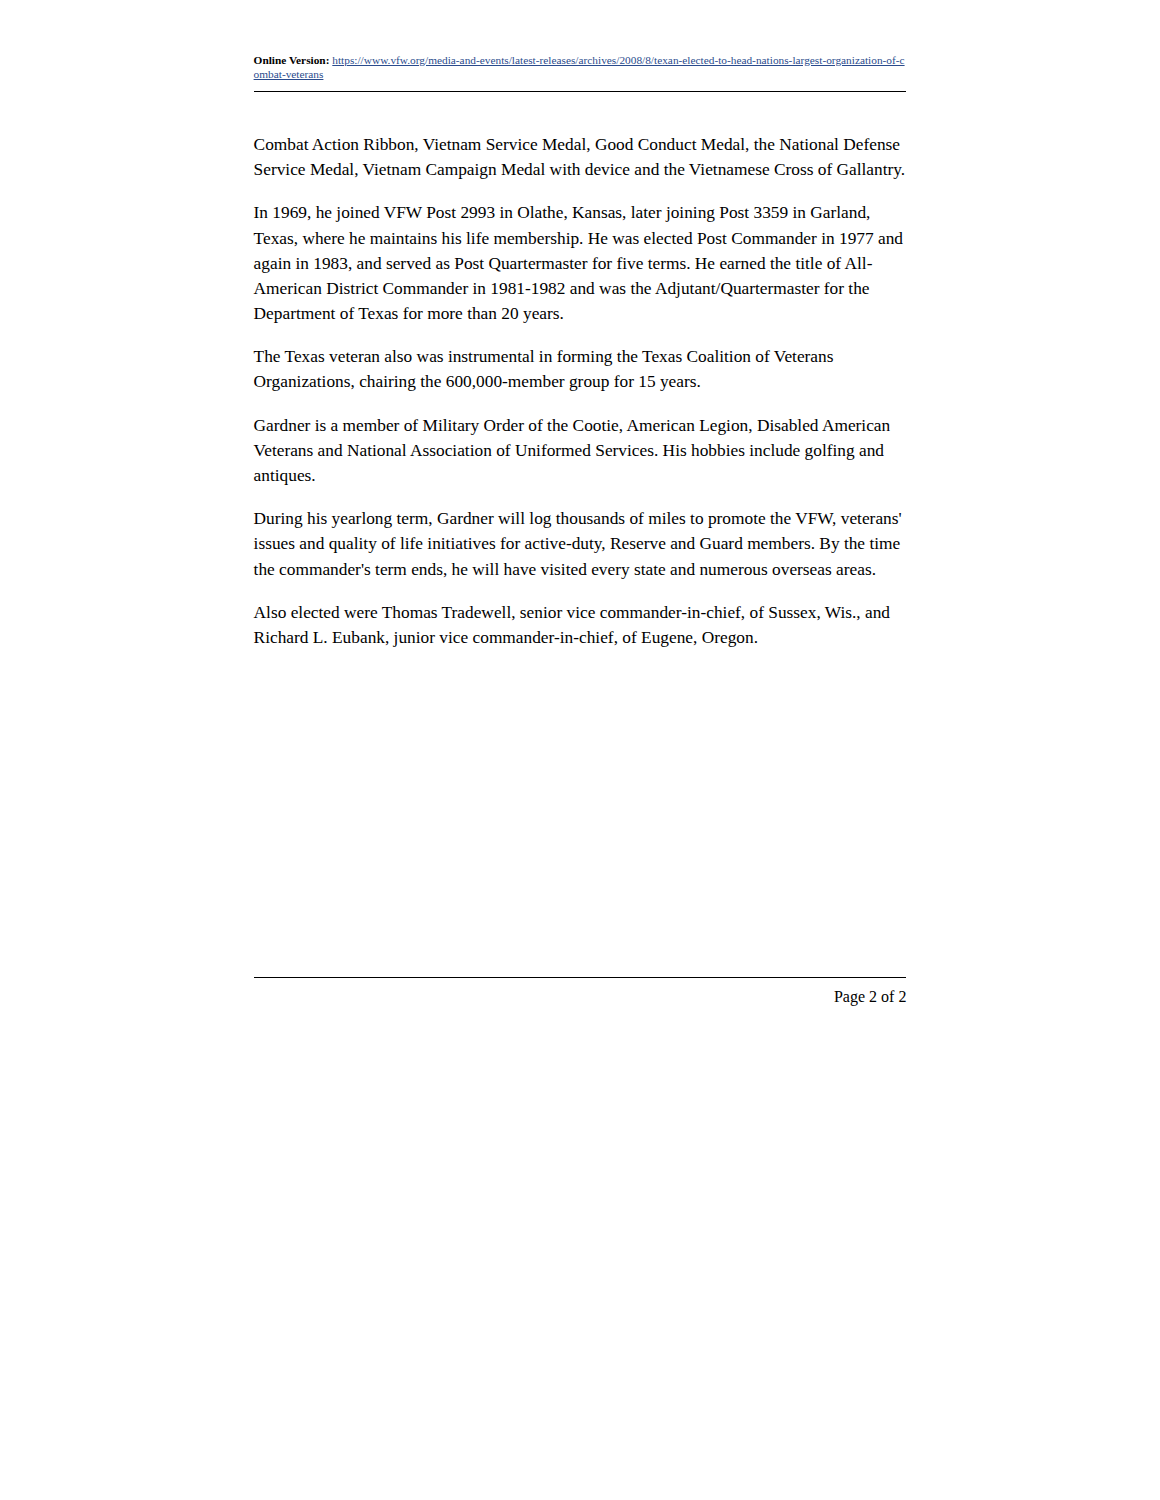Online Version: https://www.vfw.org/media-and-events/latest-releases/archives/2008/8/texan-elected-to-head-nations-largest-organization-of-combat-veterans
Combat Action Ribbon, Vietnam Service Medal, Good Conduct Medal, the National Defense Service Medal, Vietnam Campaign Medal with device and the Vietnamese Cross of Gallantry.
In 1969, he joined VFW Post 2993 in Olathe, Kansas, later joining Post 3359 in Garland, Texas, where he maintains his life membership. He was elected Post Commander in 1977 and again in 1983, and served as Post Quartermaster for five terms. He earned the title of All-American District Commander in 1981-1982 and was the Adjutant/Quartermaster for the Department of Texas for more than 20 years.
The Texas veteran also was instrumental in forming the Texas Coalition of Veterans Organizations, chairing the 600,000-member group for 15 years.
Gardner is a member of Military Order of the Cootie, American Legion, Disabled American Veterans and National Association of Uniformed Services. His hobbies include golfing and antiques.
During his yearlong term, Gardner will log thousands of miles to promote the VFW, veterans' issues and quality of life initiatives for active-duty, Reserve and Guard members. By the time the commander's term ends, he will have visited every state and numerous overseas areas.
Also elected were Thomas Tradewell, senior vice commander-in-chief, of Sussex, Wis., and Richard L. Eubank, junior vice commander-in-chief, of Eugene, Oregon.
Page 2 of 2